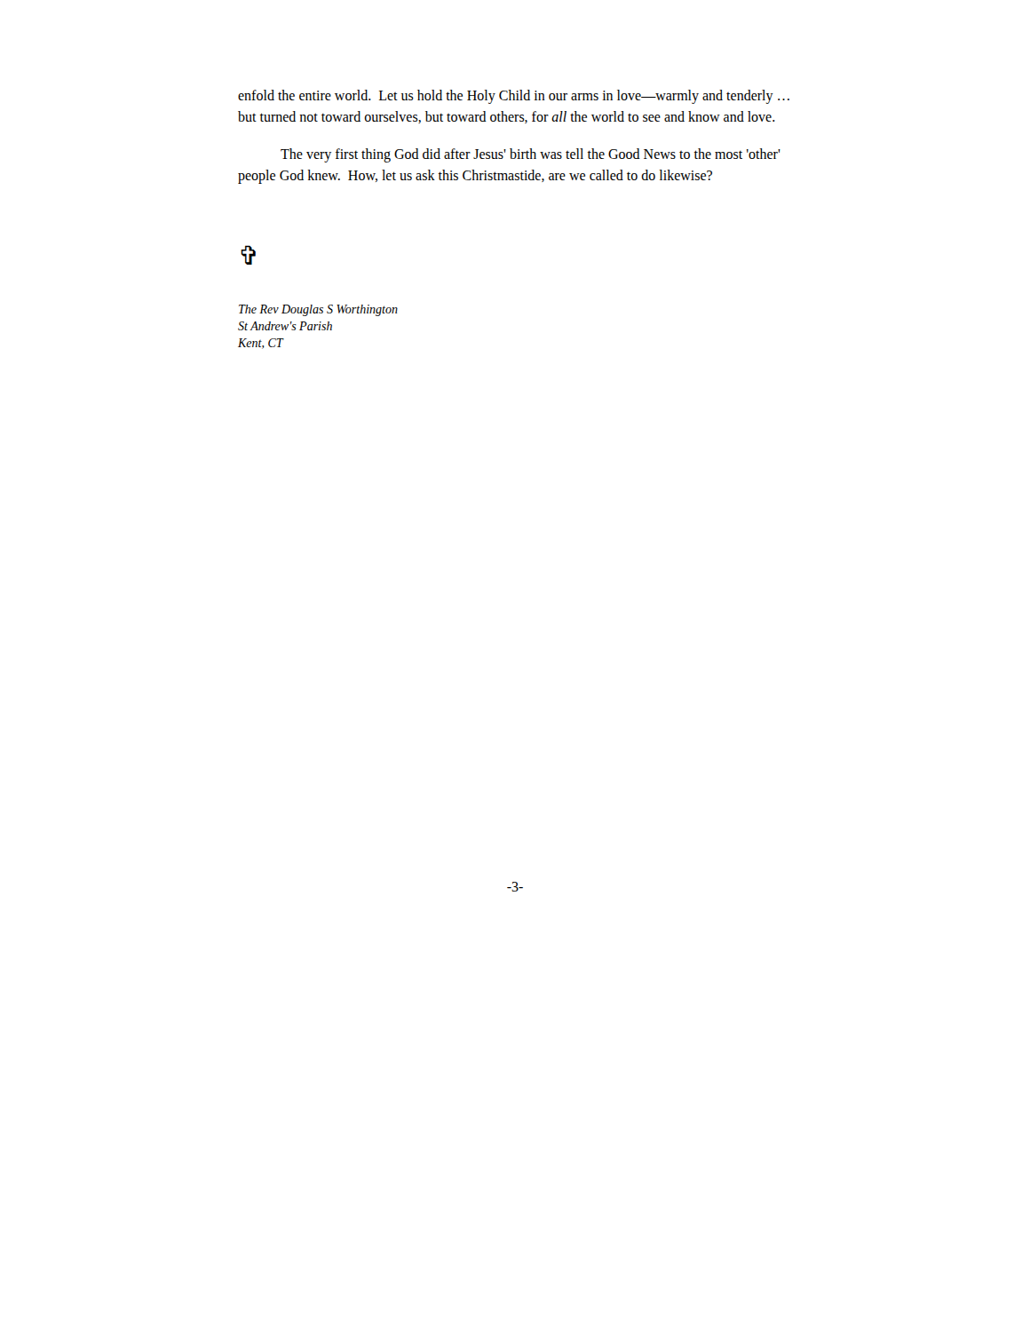enfold the entire world. Let us hold the Holy Child in our arms in love—warmly and tenderly … but turned not toward ourselves, but toward others, for all the world to see and know and love.
The very first thing God did after Jesus' birth was tell the Good News to the most 'other' people God knew. How, let us ask this Christmastide, are we called to do likewise?
✞️
The Rev Douglas S Worthington
St Andrew's Parish
Kent, CT
-3-